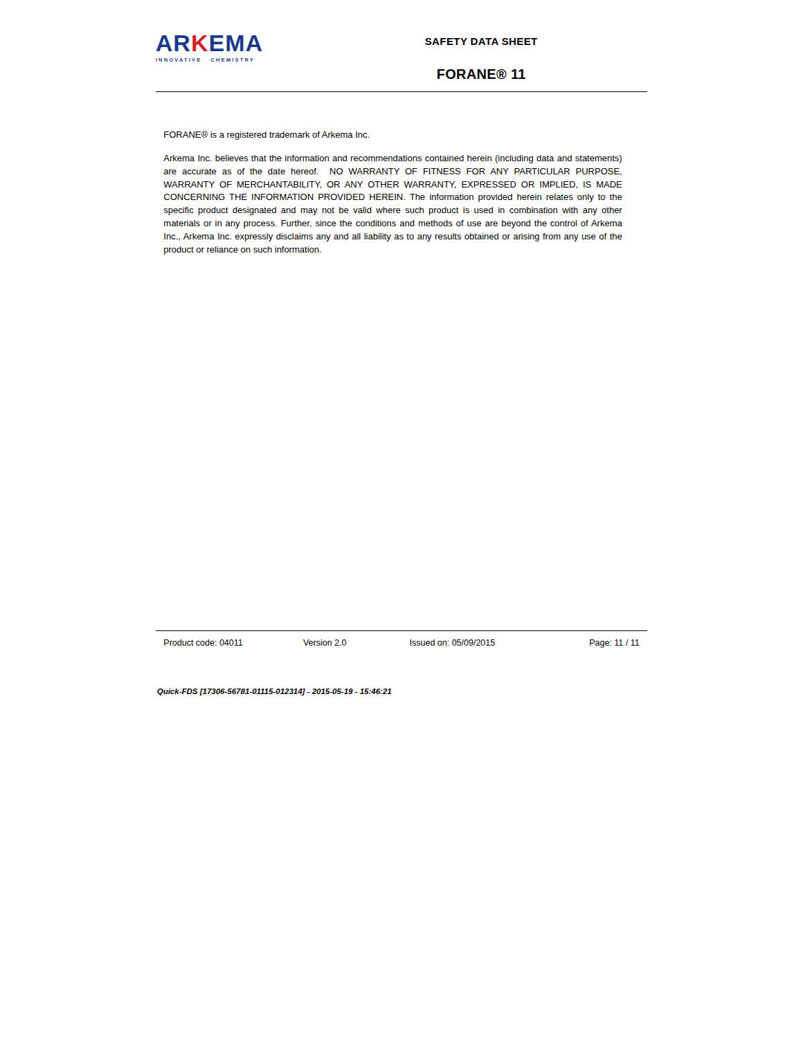ARKEMA
INNOVATIVE CHEMISTRY
SAFETY DATA SHEET
FORANE® 11
FORANE® is a registered trademark of Arkema Inc.
Arkema Inc. believes that the information and recommendations contained herein (including data and statements) are accurate as of the date hereof. NO WARRANTY OF FITNESS FOR ANY PARTICULAR PURPOSE, WARRANTY OF MERCHANTABILITY, OR ANY OTHER WARRANTY, EXPRESSED OR IMPLIED, IS MADE CONCERNING THE INFORMATION PROVIDED HEREIN. The information provided herein relates only to the specific product designated and may not be valid where such product is used in combination with any other materials or in any process. Further, since the conditions and methods of use are beyond the control of Arkema Inc., Arkema Inc. expressly disclaims any and all liability as to any results obtained or arising from any use of the product or reliance on such information.
Product code: 04011
Version 2.0
Issued on: 05/09/2015
Page: 11 / 11
Quick-FDS [17306-56781-01115-012314] - 2015-05-19 - 15:46:21